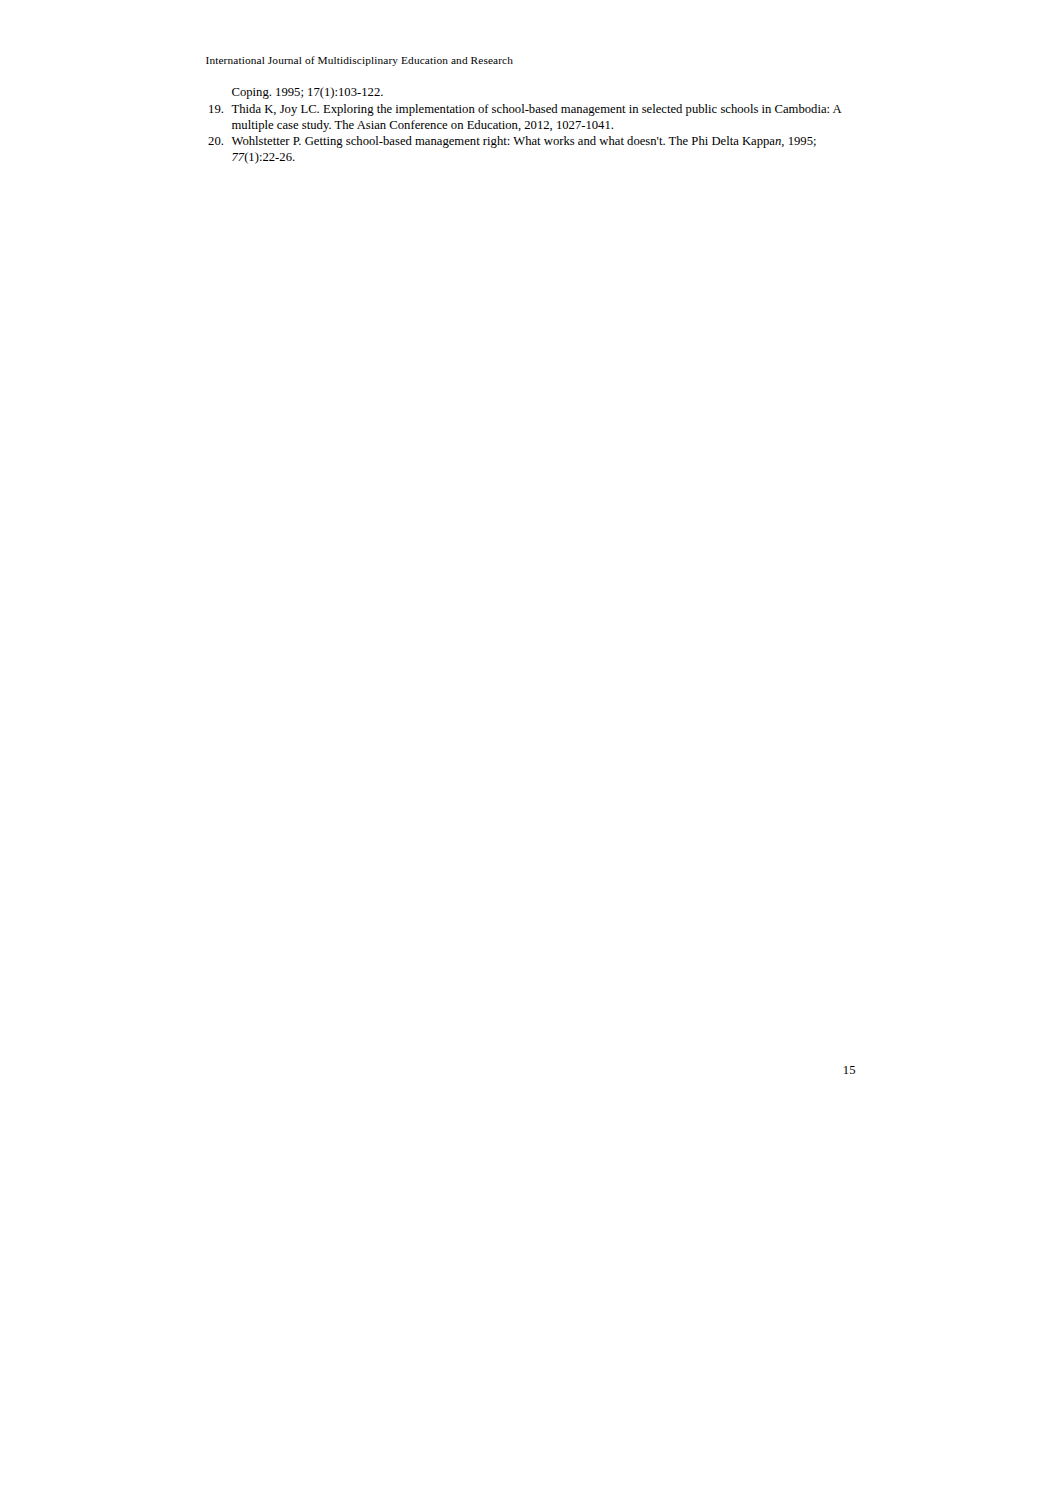International Journal of Multidisciplinary Education and Research
Coping. 1995; 17(1):103-122.
19. Thida K, Joy LC. Exploring the implementation of school-based management in selected public schools in Cambodia: A multiple case study. The Asian Conference on Education, 2012, 1027-1041.
20. Wohlstetter P. Getting school-based management right: What works and what doesn't. The Phi Delta Kappan, 1995; 77(1):22-26.
15